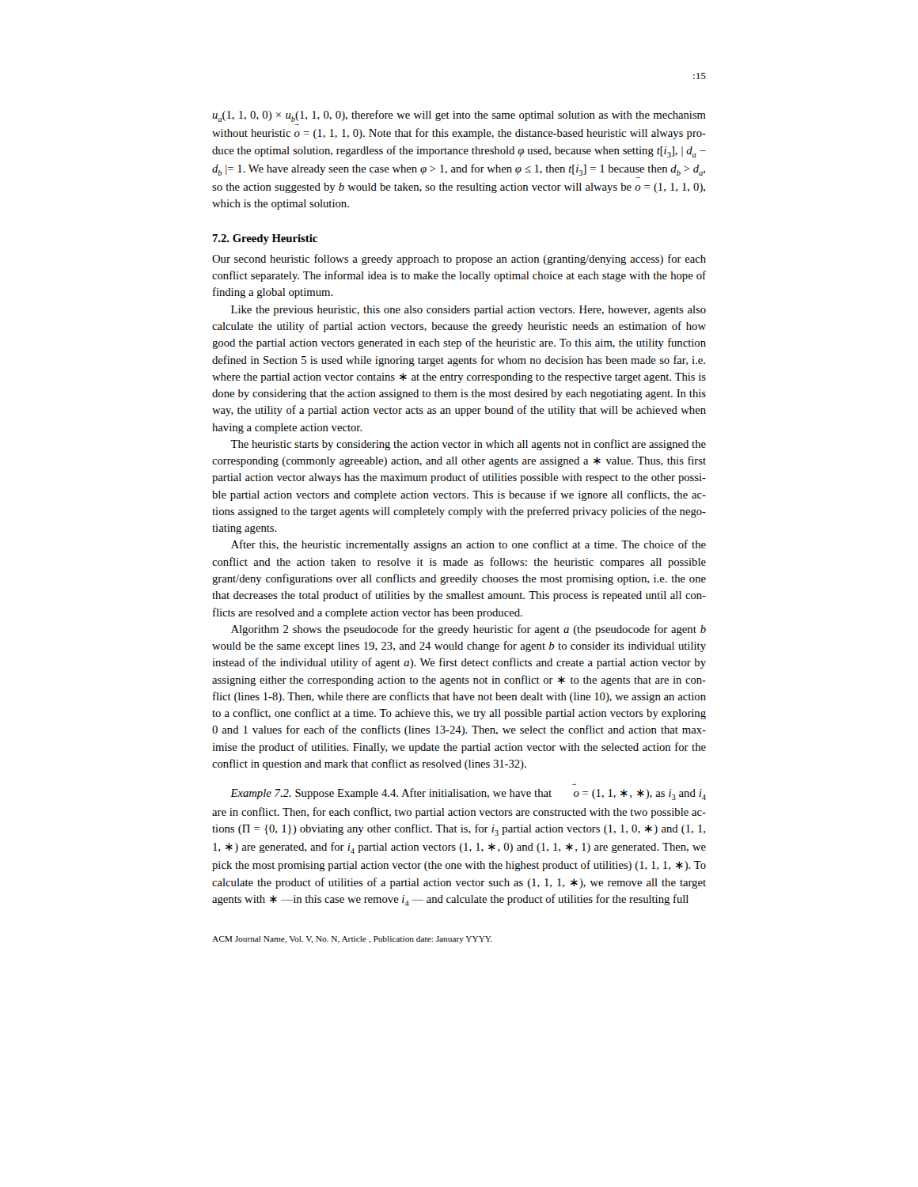:15
ua(1, 1, 0, 0) × ub(1, 1, 0, 0), therefore we will get into the same optimal solution as with the mechanism without heuristic o = (1, 1, 1, 0). Note that for this example, the distance-based heuristic will always produce the optimal solution, regardless of the importance threshold φ used, because when setting t[i3], | da − db |= 1. We have already seen the case when φ > 1, and for when φ ≤ 1, then t[i3] = 1 because then db > da, so the action suggested by b would be taken, so the resulting action vector will always be o = (1, 1, 1, 0), which is the optimal solution.
7.2. Greedy Heuristic
Our second heuristic follows a greedy approach to propose an action (granting/denying access) for each conflict separately. The informal idea is to make the locally optimal choice at each stage with the hope of finding a global optimum.
Like the previous heuristic, this one also considers partial action vectors. Here, however, agents also calculate the utility of partial action vectors, because the greedy heuristic needs an estimation of how good the partial action vectors generated in each step of the heuristic are. To this aim, the utility function defined in Section 5 is used while ignoring target agents for whom no decision has been made so far, i.e. where the partial action vector contains ∗ at the entry corresponding to the respective target agent. This is done by considering that the action assigned to them is the most desired by each negotiating agent. In this way, the utility of a partial action vector acts as an upper bound of the utility that will be achieved when having a complete action vector.
The heuristic starts by considering the action vector in which all agents not in conflict are assigned the corresponding (commonly agreeable) action, and all other agents are assigned a ∗ value. Thus, this first partial action vector always has the maximum product of utilities possible with respect to the other possible partial action vectors and complete action vectors. This is because if we ignore all conflicts, the actions assigned to the target agents will completely comply with the preferred privacy policies of the negotiating agents.
After this, the heuristic incrementally assigns an action to one conflict at a time. The choice of the conflict and the action taken to resolve it is made as follows: the heuristic compares all possible grant/deny configurations over all conflicts and greedily chooses the most promising option, i.e. the one that decreases the total product of utilities by the smallest amount. This process is repeated until all conflicts are resolved and a complete action vector has been produced.
Algorithm 2 shows the pseudocode for the greedy heuristic for agent a (the pseudocode for agent b would be the same except lines 19, 23, and 24 would change for agent b to consider its individual utility instead of the individual utility of agent a). We first detect conflicts and create a partial action vector by assigning either the corresponding action to the agents not in conflict or ∗ to the agents that are in conflict (lines 1-8). Then, while there are conflicts that have not been dealt with (line 10), we assign an action to a conflict, one conflict at a time. To achieve this, we try all possible partial action vectors by exploring 0 and 1 values for each of the conflicts (lines 13-24). Then, we select the conflict and action that maximise the product of utilities. Finally, we update the partial action vector with the selected action for the conflict in question and mark that conflict as resolved (lines 31-32).
Example 7.2. Suppose Example 4.4. After initialisation, we have that o = (1, 1, ∗, ∗), as i3 and i4 are in conflict. Then, for each conflict, two partial action vectors are constructed with the two possible actions (Π = {0, 1}) obviating any other conflict. That is, for i3 partial action vectors (1, 1, 0, ∗) and (1, 1, 1, ∗) are generated, and for i4 partial action vectors (1, 1, ∗, 0) and (1, 1, ∗, 1) are generated. Then, we pick the most promising partial action vector (the one with the highest product of utilities) (1, 1, 1, ∗). To calculate the product of utilities of a partial action vector such as (1, 1, 1, ∗), we remove all the target agents with ∗ —in this case we remove i4 — and calculate the product of utilities for the resulting full
ACM Journal Name, Vol. V, No. N, Article , Publication date: January YYYY.